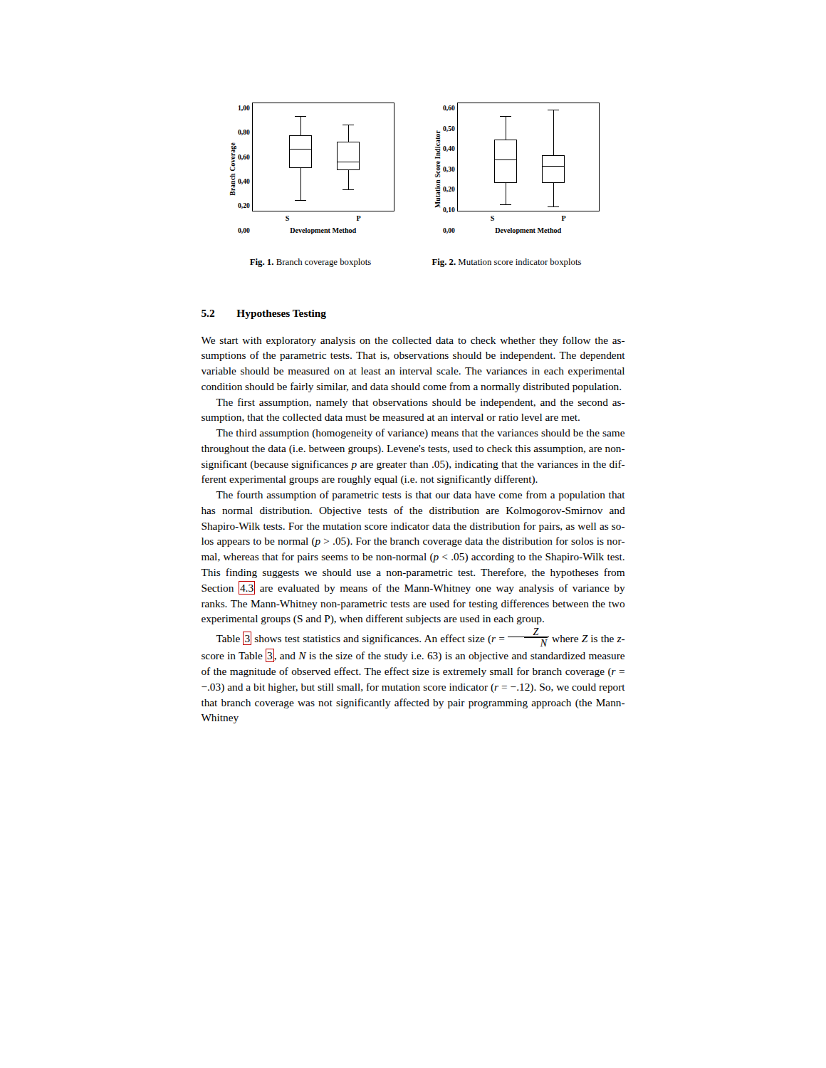Branch Coverage
1,00 0,80 0,60 0,40 0,20 0,00
SP
Development Method
Fig. 1. Branch coverage boxplots
Mutation Score Indicator
0,60 0,50 0,40 0,30 0,20 0,10 0,00
SP
Development Method
Fig. 2. Mutation score indicator boxplots
5.2 Hypotheses Testing
We start with exploratory analysis on the collected data to check whether they follow the assumptions of the parametric tests. That is, observations should be independent. The dependent variable should be measured on at least an interval scale. The variances in each experimental condition should be fairly similar, and data should come from a normally distributed population.
The first assumption, namely that observations should be independent, and the second assumption, that the collected data must be measured at an interval or ratio level are met.
The third assumption (homogeneity of variance) means that the variances should be the same throughout the data (i.e. between groups). Levene's tests, used to check this assumption, are non-significant (because significances p are greater than .05), indicating that the variances in the different experimental groups are roughly equal (i.e. not significantly different).
The fourth assumption of parametric tests is that our data have come from a population that has normal distribution. Objective tests of the distribution are Kolmogorov-Smirnov and Shapiro-Wilk tests. For the mutation score indicator data the distribution for pairs, as well as solos appears to be normal (p > .05). For the branch coverage data the distribution for solos is normal, whereas that for pairs seems to be non-normal (p < .05) according to the Shapiro-Wilk test. This finding suggests we should use a non-parametric test. Therefore, the hypotheses from Section 4.3 are evaluated by means of the Mann-Whitney one way analysis of variance by ranks. The Mann-Whitney non-parametric tests are used for testing differences between the two experimental groups (S and P), when different subjects are used in each group.
Table 3 shows test statistics and significances. An effect size (r = ZN where Z is the z-score in Table 3, and N is the size of the study i.e. 63) is an objective and standardized measure of the magnitude of observed effect. The effect size is extremely small for branch coverage (r = −.03) and a bit higher, but still small, for mutation score indicator (r = −.12). So, we could report that branch coverage was not significantly affected by pair programming approach (the Mann-Whitney